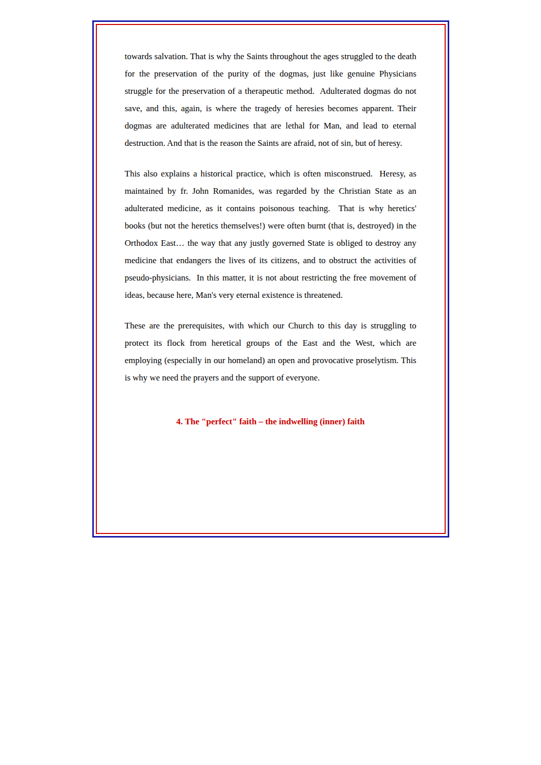towards salvation. That is why the Saints throughout the ages struggled to the death for the preservation of the purity of the dogmas, just like genuine Physicians struggle for the preservation of a therapeutic method. Adulterated dogmas do not save, and this, again, is where the tragedy of heresies becomes apparent. Their dogmas are adulterated medicines that are lethal for Man, and lead to eternal destruction. And that is the reason the Saints are afraid, not of sin, but of heresy.
This also explains a historical practice, which is often misconstrued. Heresy, as maintained by fr. John Romanides, was regarded by the Christian State as an adulterated medicine, as it contains poisonous teaching. That is why heretics' books (but not the heretics themselves!) were often burnt (that is, destroyed) in the Orthodox East… the way that any justly governed State is obliged to destroy any medicine that endangers the lives of its citizens, and to obstruct the activities of pseudo-physicians. In this matter, it is not about restricting the free movement of ideas, because here, Man's very eternal existence is threatened.
These are the prerequisites, with which our Church to this day is struggling to protect its flock from heretical groups of the East and the West, which are employing (especially in our homeland) an open and provocative proselytism. This is why we need the prayers and the support of everyone.
4. The "perfect" faith – the indwelling (inner) faith